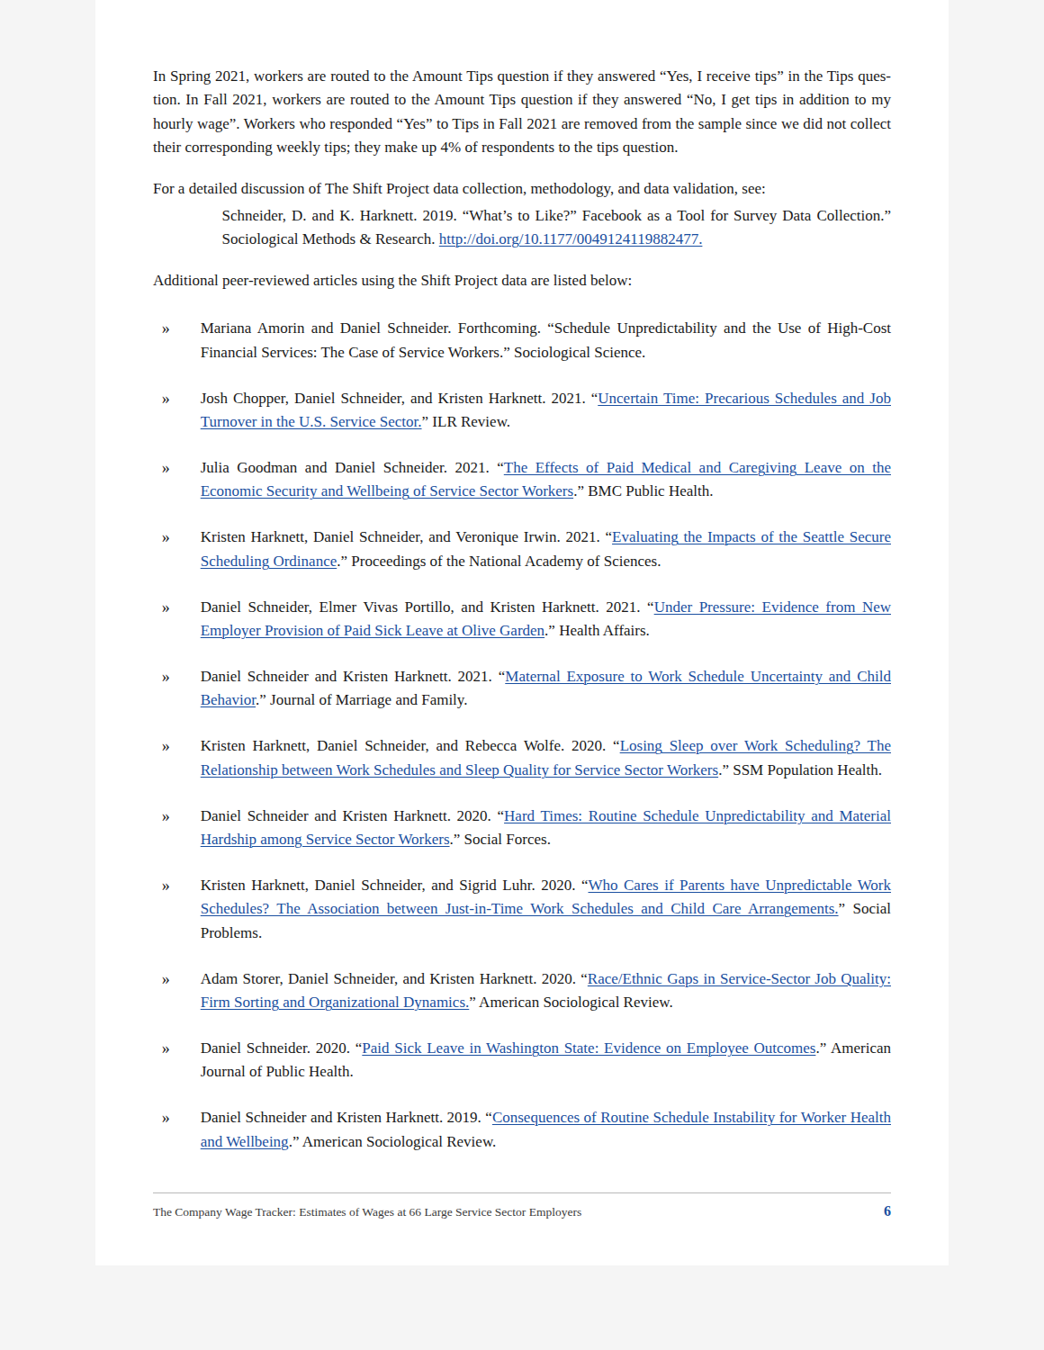In Spring 2021, workers are routed to the Amount Tips question if they answered “Yes, I receive tips” in the Tips question. In Fall 2021, workers are routed to the Amount Tips question if they answered “No, I get tips in addition to my hourly wage”. Workers who responded “Yes” to Tips in Fall 2021 are removed from the sample since we did not collect their corresponding weekly tips; they make up 4% of respondents to the tips question.
For a detailed discussion of The Shift Project data collection, methodology, and data validation, see:
Schneider, D. and K. Harknett. 2019. “What’s to Like?” Facebook as a Tool for Survey Data Collection.” Sociological Methods & Research. http://doi.org/10.1177/0049124119882477.
Additional peer-reviewed articles using the Shift Project data are listed below:
Mariana Amorin and Daniel Schneider. Forthcoming. “Schedule Unpredictability and the Use of High-Cost Financial Services: The Case of Service Workers.” Sociological Science.
Josh Chopper, Daniel Schneider, and Kristen Harknett. 2021. “Uncertain Time: Precarious Schedules and Job Turnover in the U.S. Service Sector.” ILR Review.
Julia Goodman and Daniel Schneider. 2021. “The Effects of Paid Medical and Caregiving Leave on the Economic Security and Wellbeing of Service Sector Workers.” BMC Public Health.
Kristen Harknett, Daniel Schneider, and Veronique Irwin. 2021. “Evaluating the Impacts of the Seattle Secure Scheduling Ordinance.” Proceedings of the National Academy of Sciences.
Daniel Schneider, Elmer Vivas Portillo, and Kristen Harknett. 2021. “Under Pressure: Evidence from New Employer Provision of Paid Sick Leave at Olive Garden.” Health Affairs.
Daniel Schneider and Kristen Harknett. 2021. “Maternal Exposure to Work Schedule Uncertainty and Child Behavior.” Journal of Marriage and Family.
Kristen Harknett, Daniel Schneider, and Rebecca Wolfe. 2020. “Losing Sleep over Work Scheduling? The Relationship between Work Schedules and Sleep Quality for Service Sector Workers.” SSM Population Health.
Daniel Schneider and Kristen Harknett. 2020. “Hard Times: Routine Schedule Unpredictability and Material Hardship among Service Sector Workers.” Social Forces.
Kristen Harknett, Daniel Schneider, and Sigrid Luhr. 2020. “Who Cares if Parents have Unpredictable Work Schedules? The Association between Just-in-Time Work Schedules and Child Care Arrangements.” Social Problems.
Adam Storer, Daniel Schneider, and Kristen Harknett. 2020. “Race/Ethnic Gaps in Service-Sector Job Quality: Firm Sorting and Organizational Dynamics.” American Sociological Review.
Daniel Schneider. 2020. “Paid Sick Leave in Washington State: Evidence on Employee Outcomes.” American Journal of Public Health.
Daniel Schneider and Kristen Harknett. 2019. “Consequences of Routine Schedule Instability for Worker Health and Wellbeing.” American Sociological Review.
The Company Wage Tracker: Estimates of Wages at 66 Large Service Sector Employers 6